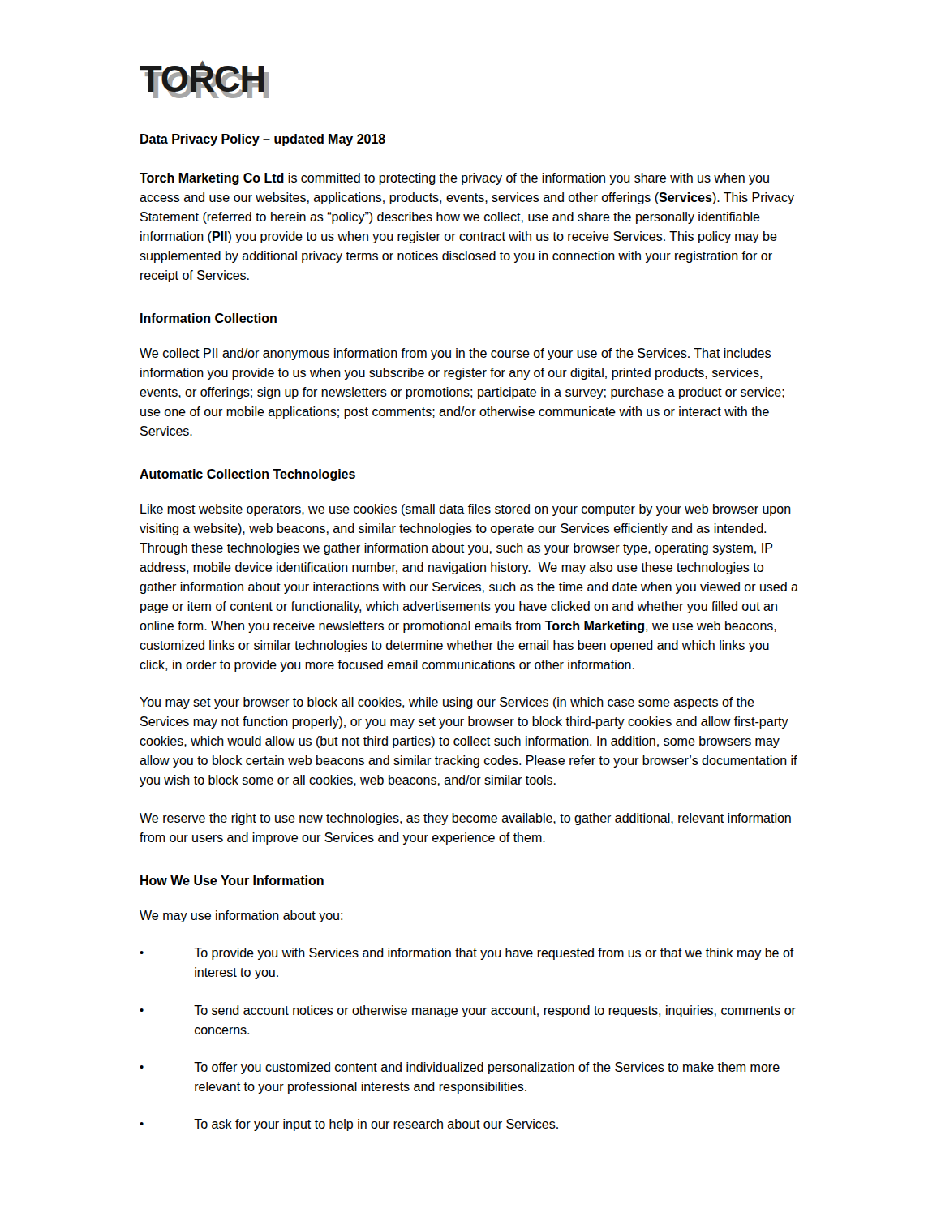▲ TORCHTORCH
Data Privacy Policy – updated May 2018
Torch Marketing Co Ltd is committed to protecting the privacy of the information you share with us when you access and use our websites, applications, products, events, services and other offerings (Services). This Privacy Statement (referred to herein as “policy”) describes how we collect, use and share the personally identifiable information (PII) you provide to us when you register or contract with us to receive Services. This policy may be supplemented by additional privacy terms or notices disclosed to you in connection with your registration for or receipt of Services.
Information Collection
We collect PII and/or anonymous information from you in the course of your use of the Services. That includes information you provide to us when you subscribe or register for any of our digital, printed products, services, events, or offerings; sign up for newsletters or promotions; participate in a survey; purchase a product or service; use one of our mobile applications; post comments; and/or otherwise communicate with us or interact with the Services.
Automatic Collection Technologies
Like most website operators, we use cookies (small data files stored on your computer by your web browser upon visiting a website), web beacons, and similar technologies to operate our Services efficiently and as intended. Through these technologies we gather information about you, such as your browser type, operating system, IP address, mobile device identification number, and navigation history. We may also use these technologies to gather information about your interactions with our Services, such as the time and date when you viewed or used a page or item of content or functionality, which advertisements you have clicked on and whether you filled out an online form. When you receive newsletters or promotional emails from Torch Marketing, we use web beacons, customized links or similar technologies to determine whether the email has been opened and which links you click, in order to provide you more focused email communications or other information.
You may set your browser to block all cookies, while using our Services (in which case some aspects of the Services may not function properly), or you may set your browser to block third-party cookies and allow first-party cookies, which would allow us (but not third parties) to collect such information. In addition, some browsers may allow you to block certain web beacons and similar tracking codes. Please refer to your browser’s documentation if you wish to block some or all cookies, web beacons, and/or similar tools.
We reserve the right to use new technologies, as they become available, to gather additional, relevant information from our users and improve our Services and your experience of them.
How We Use Your Information
We may use information about you:
To provide you with Services and information that you have requested from us or that we think may be of interest to you.
To send account notices or otherwise manage your account, respond to requests, inquiries, comments or concerns.
To offer you customized content and individualized personalization of the Services to make them more relevant to your professional interests and responsibilities.
To ask for your input to help in our research about our Services.